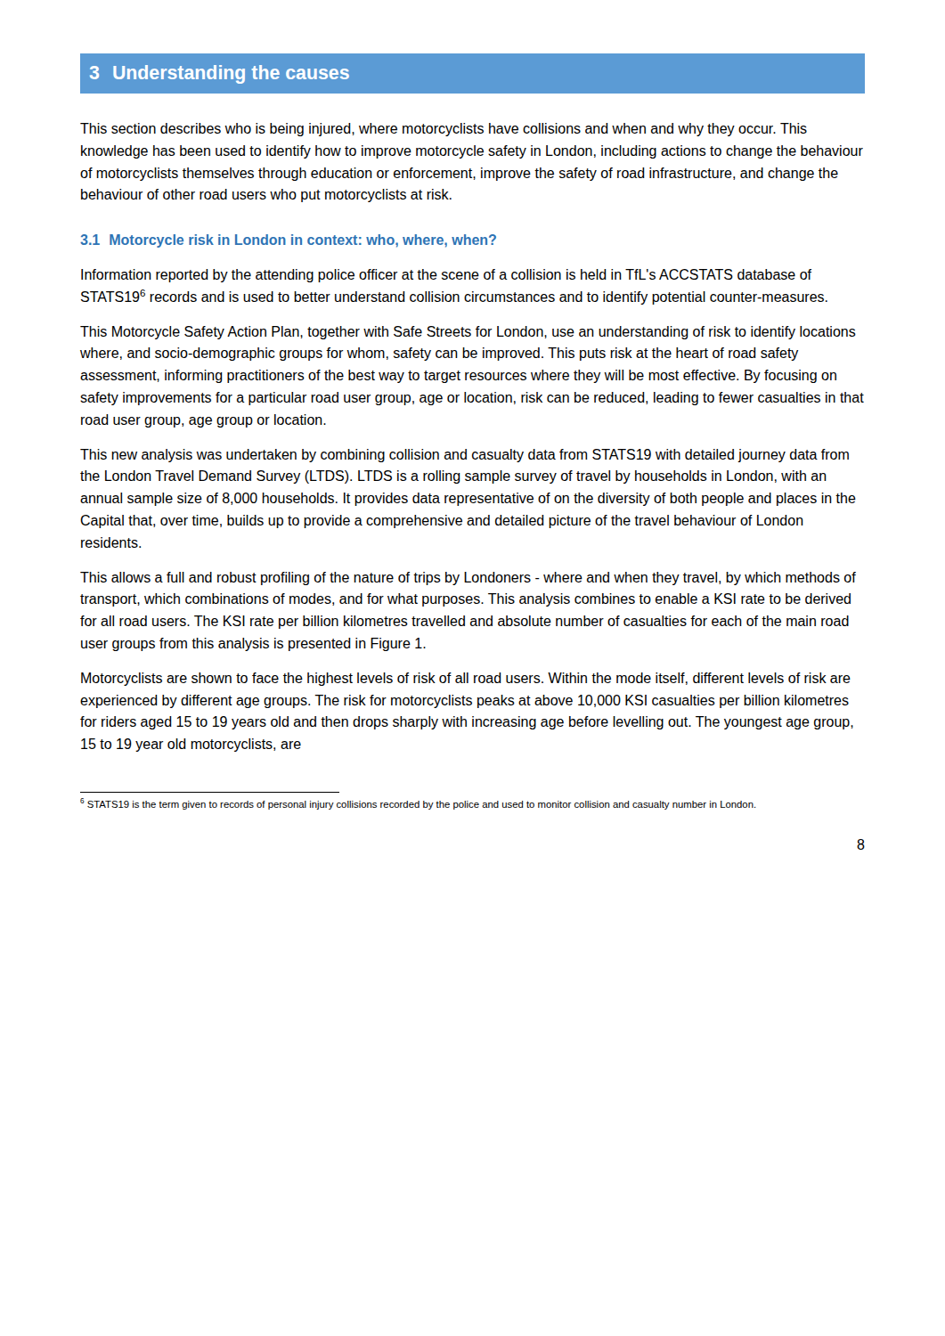3 Understanding the causes
This section describes who is being injured, where motorcyclists have collisions and when and why they occur. This knowledge has been used to identify how to improve motorcycle safety in London, including actions to change the behaviour of motorcyclists themselves through education or enforcement, improve the safety of road infrastructure, and change the behaviour of other road users who put motorcyclists at risk.
3.1 Motorcycle risk in London in context: who, where, when?
Information reported by the attending police officer at the scene of a collision is held in TfL's ACCSTATS database of STATS196 records and is used to better understand collision circumstances and to identify potential counter-measures.
This Motorcycle Safety Action Plan, together with Safe Streets for London, use an understanding of risk to identify locations where, and socio-demographic groups for whom, safety can be improved. This puts risk at the heart of road safety assessment, informing practitioners of the best way to target resources where they will be most effective. By focusing on safety improvements for a particular road user group, age or location, risk can be reduced, leading to fewer casualties in that road user group, age group or location.
This new analysis was undertaken by combining collision and casualty data from STATS19 with detailed journey data from the London Travel Demand Survey (LTDS). LTDS is a rolling sample survey of travel by households in London, with an annual sample size of 8,000 households. It provides data representative of on the diversity of both people and places in the Capital that, over time, builds up to provide a comprehensive and detailed picture of the travel behaviour of London residents.
This allows a full and robust profiling of the nature of trips by Londoners - where and when they travel, by which methods of transport, which combinations of modes, and for what purposes. This analysis combines to enable a KSI rate to be derived for all road users. The KSI rate per billion kilometres travelled and absolute number of casualties for each of the main road user groups from this analysis is presented in Figure 1.
Motorcyclists are shown to face the highest levels of risk of all road users. Within the mode itself, different levels of risk are experienced by different age groups. The risk for motorcyclists peaks at above 10,000 KSI casualties per billion kilometres for riders aged 15 to 19 years old and then drops sharply with increasing age before levelling out. The youngest age group, 15 to 19 year old motorcyclists, are
6 STATS19 is the term given to records of personal injury collisions recorded by the police and used to monitor collision and casualty number in London.
8